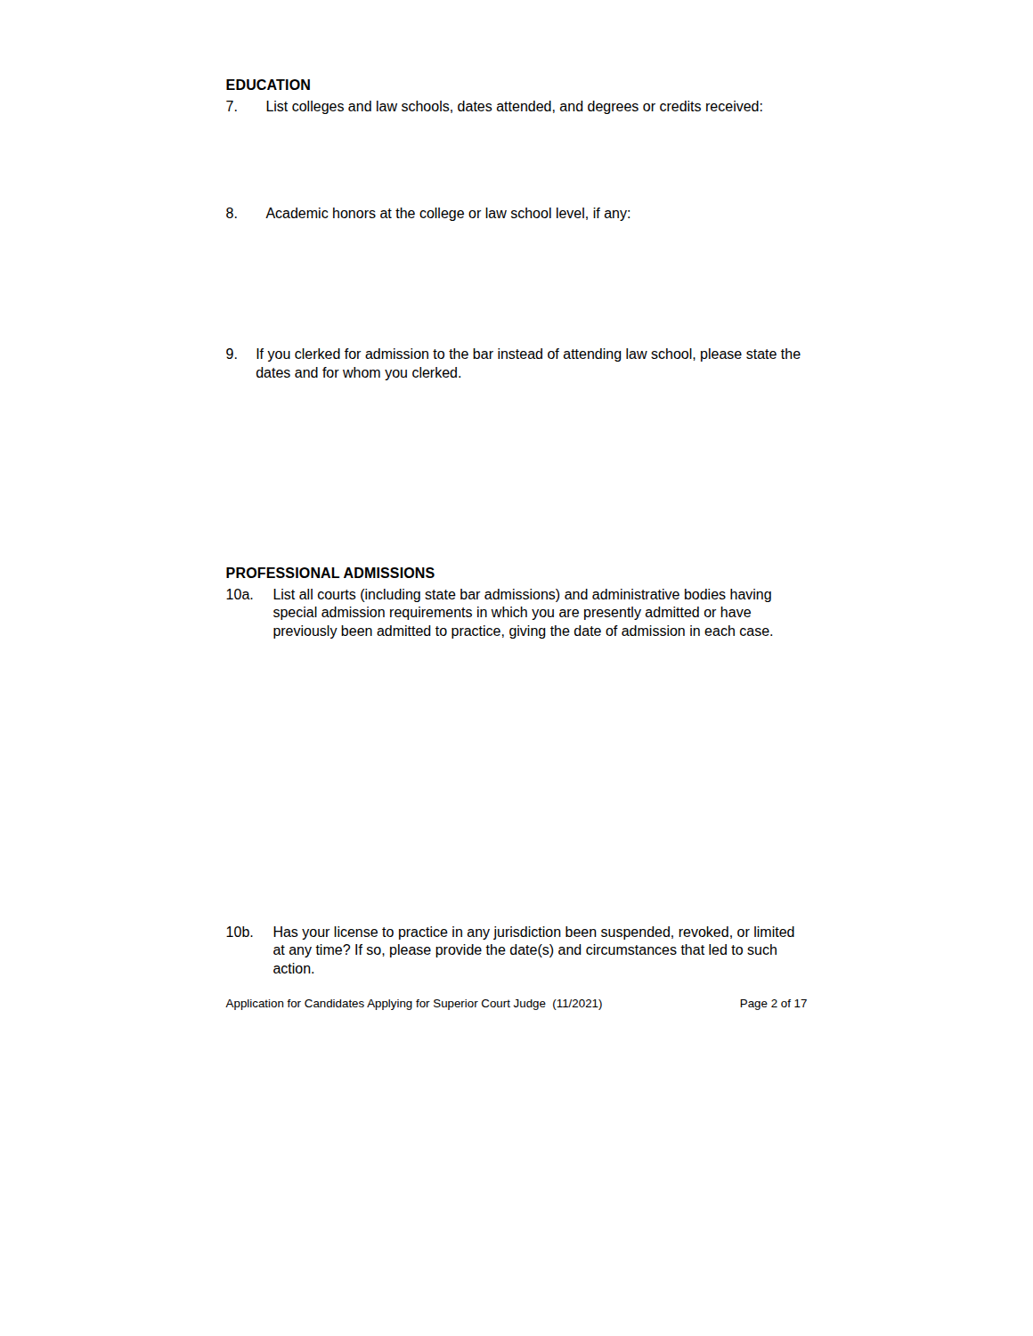EDUCATION
7.
List colleges and law schools, dates attended, and degrees or credits received:
8.
Academic honors at the college or law school level, if any:
9.
If you clerked for admission to the bar instead of attending law school, please state the dates and for whom you clerked.
PROFESSIONAL ADMISSIONS
10a.
List all courts (including state bar admissions) and administrative bodies having special admission requirements in which you are presently admitted or have previously been admitted to practice, giving the date of admission in each case.
10b.
Has your license to practice in any jurisdiction been suspended, revoked, or limited at any time? If so, please provide the date(s) and circumstances that led to such action.
Application for Candidates Applying for Superior Court Judge (11/2021)
Page 2 of 17